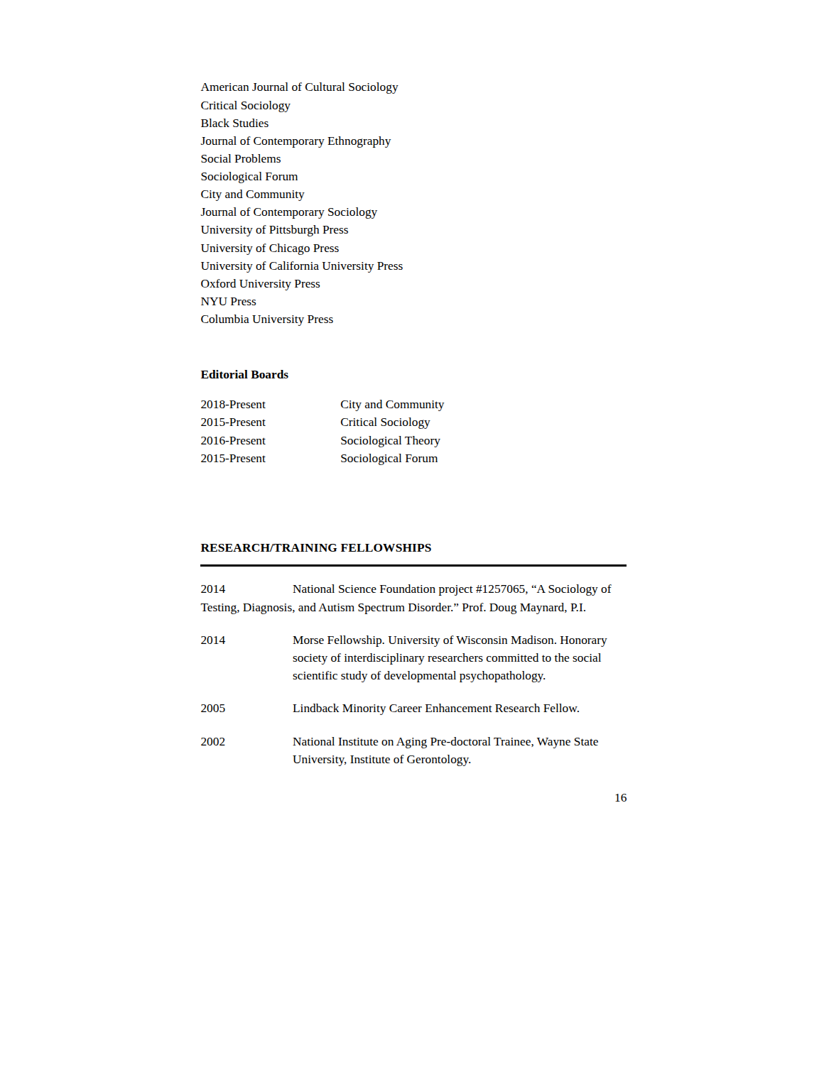American Journal of Cultural Sociology
Critical Sociology
Black Studies
Journal of Contemporary Ethnography
Social Problems
Sociological Forum
City and Community
Journal of Contemporary Sociology
University of Pittsburgh Press
University of Chicago Press
University of California University Press
Oxford University Press
NYU Press
Columbia University Press
Editorial Boards
| 2018-Present | City and Community |
| 2015-Present | Critical Sociology |
| 2016-Present | Sociological Theory |
| 2015-Present | Sociological Forum |
RESEARCH/TRAINING FELLOWSHIPS
2014 National Science Foundation project #1257065, “A Sociology of Testing, Diagnosis, and Autism Spectrum Disorder.” Prof. Doug Maynard, P.I.
| 2014 | Morse Fellowship. University of Wisconsin Madison. Honorary society of interdisciplinary researchers committed to the social scientific study of developmental psychopathology. |
| 2005 | Lindback Minority Career Enhancement Research Fellow. |
| 2002 | National Institute on Aging Pre-doctoral Trainee, Wayne State University, Institute of Gerontology. |
16